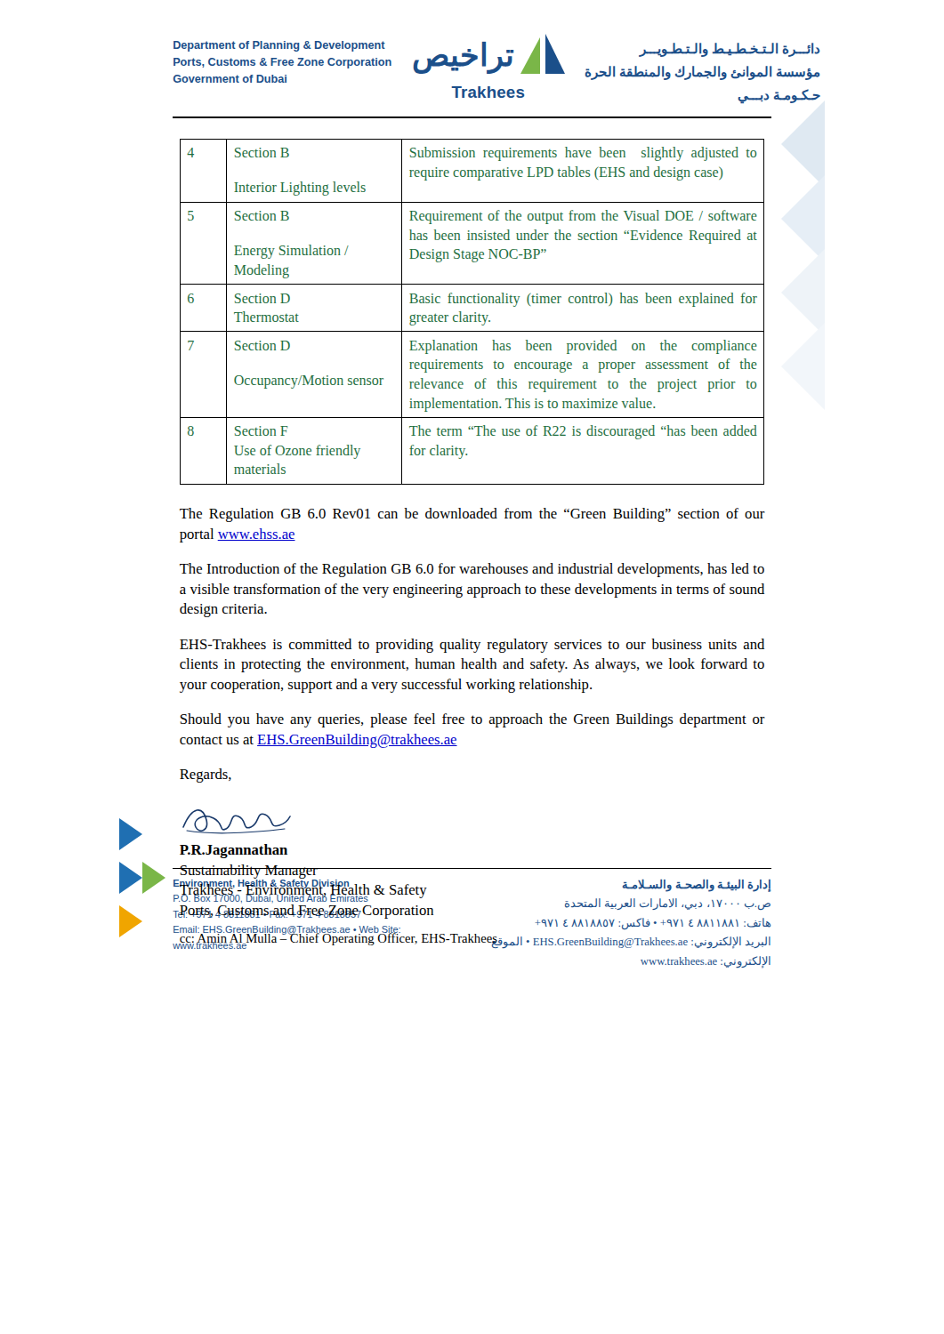Department of Planning & Development
Ports, Customs & Free Zone Corporation
Government of Dubai
تراخيص
Trakhees
دائـــرة الـتـخـطـيـط والـتـطـويـــر
مؤسسة الموانئ والجمارك والمنطقة الحرة
حـكـومـة دبـــي
| 4 | Section B Interior Lighting levels | Submission requirements have been slightly adjusted to require comparative LPD tables (EHS and design case) |
| 5 | Section B Energy Simulation / Modeling | Requirement of the output from the Visual DOE / software has been insisted under the section “Evidence Required at Design Stage NOC-BP” |
| 6 | Section D Thermostat | Basic functionality (timer control) has been explained for greater clarity. |
| 7 | Section D Occupancy/Motion sensor | Explanation has been provided on the compliance requirements to encourage a proper assessment of the relevance of this requirement to the project prior to implementation. This is to maximize value. |
| 8 | Section F Use of Ozone friendly materials | The term “The use of R22 is discouraged “has been added for clarity. |
The Regulation GB 6.0 Rev01 can be downloaded from the “Green Building” section of our portal www.ehss.ae
The Introduction of the Regulation GB 6.0 for warehouses and industrial developments, has led to a visible transformation of the very engineering approach to these developments in terms of sound design criteria.
EHS-Trakhees is committed to providing quality regulatory services to our business units and clients in protecting the environment, human health and safety. As always, we look forward to your cooperation, support and a very successful working relationship.
Should you have any queries, please feel free to approach the Green Buildings department or contact us at EHS.GreenBuilding@trakhees.ae
Regards,
P.R.Jagannathan
Sustainability Manager
Trakhees - Environment, Health & Safety
Ports, Customs and Free Zone Corporation
cc: Amin Al Mulla – Chief Operating Officer, EHS-Trakhees
Environment, Health & Safety Division
P.O. Box 17000, Dubai, United Arab Emirates
Tel: +971 4 8811881 • Fax: +971 4 8818857
Email: EHS.GreenBuilding@Trakhees.ae • Web Site: www.trakhees.ae
إدارة البيئـة والصحـة والسـلامـة
ص.ب ١٧٠٠٠، دبي، الامارات العربية المتحدة
هاتف: ٨٨١١٨٨١ ٤ ٩٧١+ • فاكس: ٨٨١٨٨٥٧ ٤ ٩٧١+
البريد الإلكتروني: EHS.GreenBuilding@Trakhees.ae • الموقع الإلكتروني: www.trakhees.ae